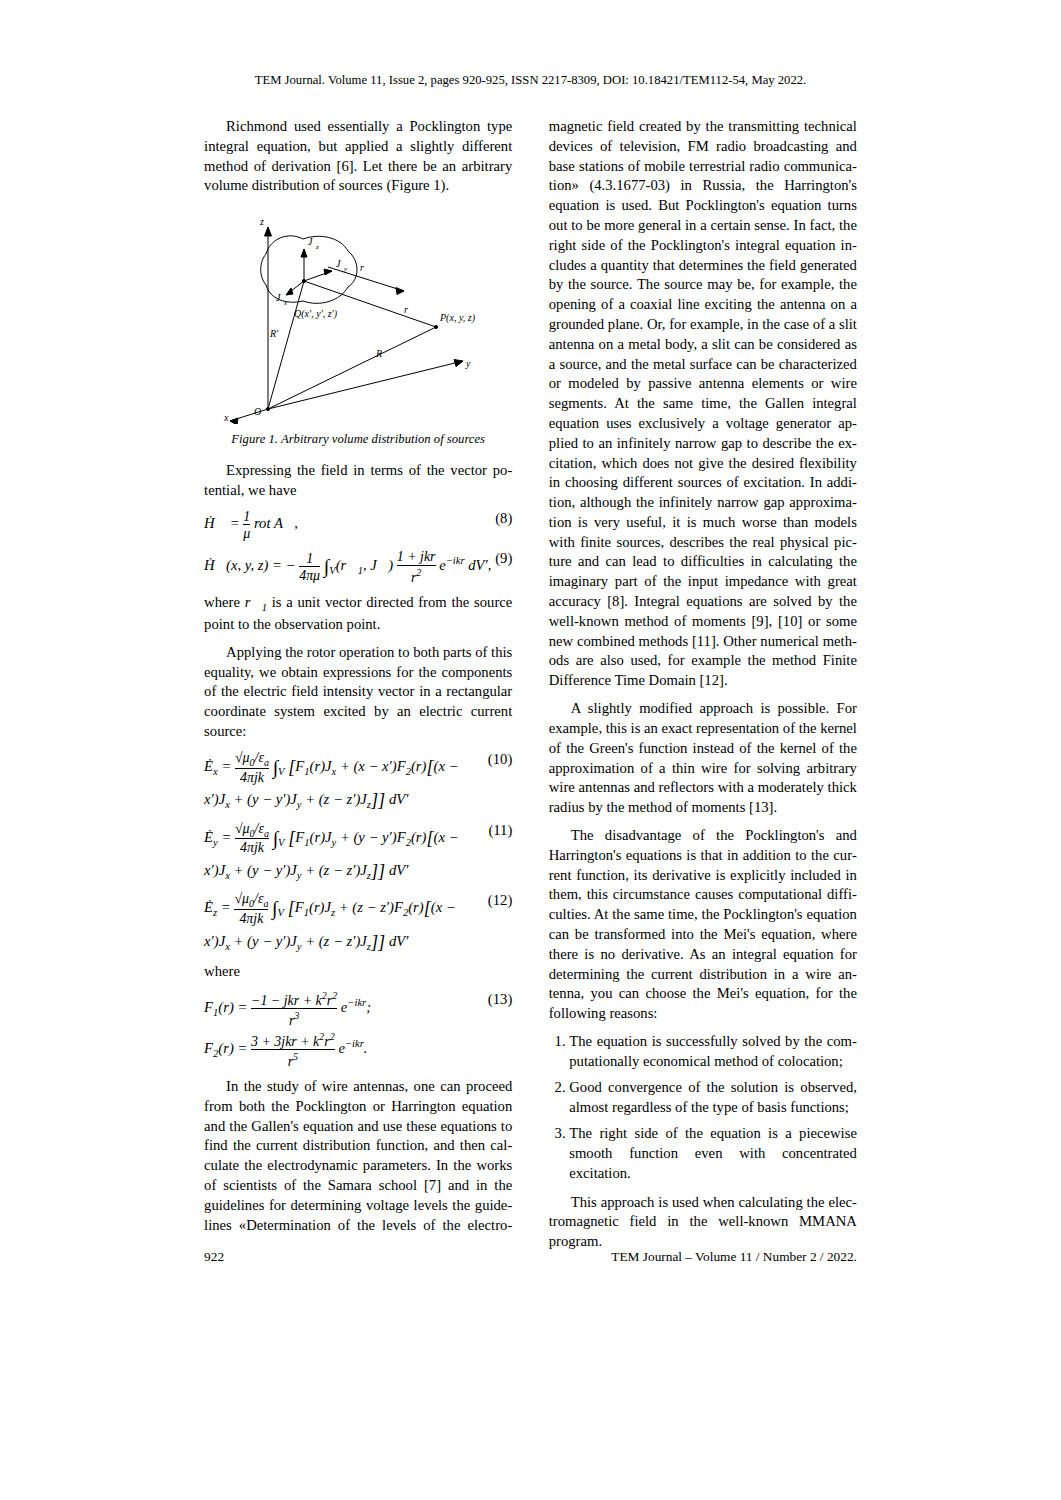TEM Journal. Volume 11, Issue 2, pages 920-925, ISSN 2217-8309, DOI: 10.18421/TEM112-54, May 2022.
Richmond used essentially a Pocklington type integral equation, but applied a slightly different method of derivation [6]. Let there be an arbitrary volume distribution of sources (Figure 1).
z y x O J z J y J x r R' R r P(x, y, z) Q(x', y', z')
Figure 1. Arbitrary volume distribution of sources
Expressing the field in terms of the vector potential, we have
(8) Ḣ⃗ = 1 μ rot A⃗,
(9) Ḣ⃗(x, y, z) = − 14πμ ∫V(r⃗1, J⃗) 1 + jkr r2 e−ikr dV′,
where r⃗1 is a unit vector directed from the source point to the observation point.
Applying the rotor operation to both parts of this equality, we obtain expressions for the components of the electric field intensity vector in a rectangular coordinate system excited by an electric current source:
(10) Ėx = √μ0/εa 4πjk ∫V [F1(r)Jx + (x − x′)F2(r)[(x − x′)Jx + (y − y′)Jy + (z − z′)Jz]] dV′
(11) Ėy = √μ0/εa 4πjk ∫V [F1(r)Jy + (y − y′)F2(r)[(x − x′)Jx + (y − y′)Jy + (z − z′)Jz]] dV′
(12) Ėz = √μ0/εa 4πjk ∫V [F1(r)Jz + (z − z′)F2(r)[(x − x′)Jx + (y − y′)Jy + (z − z′)Jz]] dV′
where
(13) F1(r) = −1 − jkr + k2r2 r3 e−ikr; F2(r) = 3 + 3jkr + k2r2 r5 e−ikr.
In the study of wire antennas, one can proceed from both the Pocklington or Harrington equation and the Gallen's equation and use these equations to find the current distribution function, and then calculate the electrodynamic parameters. In the works of scientists of the Samara school [7] and in the guidelines for determining voltage levels the guidelines «Determination of the levels of the electromagnetic field created by the transmitting technical devices of television, FM radio broadcasting and base stations of mobile terrestrial radio communication» (4.3.1677-03) in Russia, the Harrington's equation is used. But Pocklington's equation turns out to be more general in a certain sense. In fact, the right side of the Pocklington's integral equation includes a quantity that determines the field generated by the source. The source may be, for example, the opening of a coaxial line exciting the antenna on a grounded plane. Or, for example, in the case of a slit antenna on a metal body, a slit can be considered as a source, and the metal surface can be characterized or modeled by passive antenna elements or wire segments. At the same time, the Gallen integral equation uses exclusively a voltage generator applied to an infinitely narrow gap to describe the excitation, which does not give the desired flexibility in choosing different sources of excitation. In addition, although the infinitely narrow gap approximation is very useful, it is much worse than models with finite sources, describes the real physical picture and can lead to difficulties in calculating the imaginary part of the input impedance with great accuracy [8]. Integral equations are solved by the well-known method of moments [9], [10] or some new combined methods [11]. Other numerical methods are also used, for example the method Finite Difference Time Domain [12].
A slightly modified approach is possible. For example, this is an exact representation of the kernel of the Green's function instead of the kernel of the approximation of a thin wire for solving arbitrary wire antennas and reflectors with a moderately thick radius by the method of moments [13].
The disadvantage of the Pocklington's and Harrington's equations is that in addition to the current function, its derivative is explicitly included in them, this circumstance causes computational difficulties. At the same time, the Pocklington's equation can be transformed into the Mei's equation, where there is no derivative. As an integral equation for determining the current distribution in a wire antenna, you can choose the Mei's equation, for the following reasons:
The equation is successfully solved by the computationally economical method of colocation;
Good convergence of the solution is observed, almost regardless of the type of basis functions;
The right side of the equation is a piecewise smooth function even with concentrated excitation.
This approach is used when calculating the electromagnetic field in the well-known MMANA program.
922 TEM Journal – Volume 11 / Number 2 / 2022.